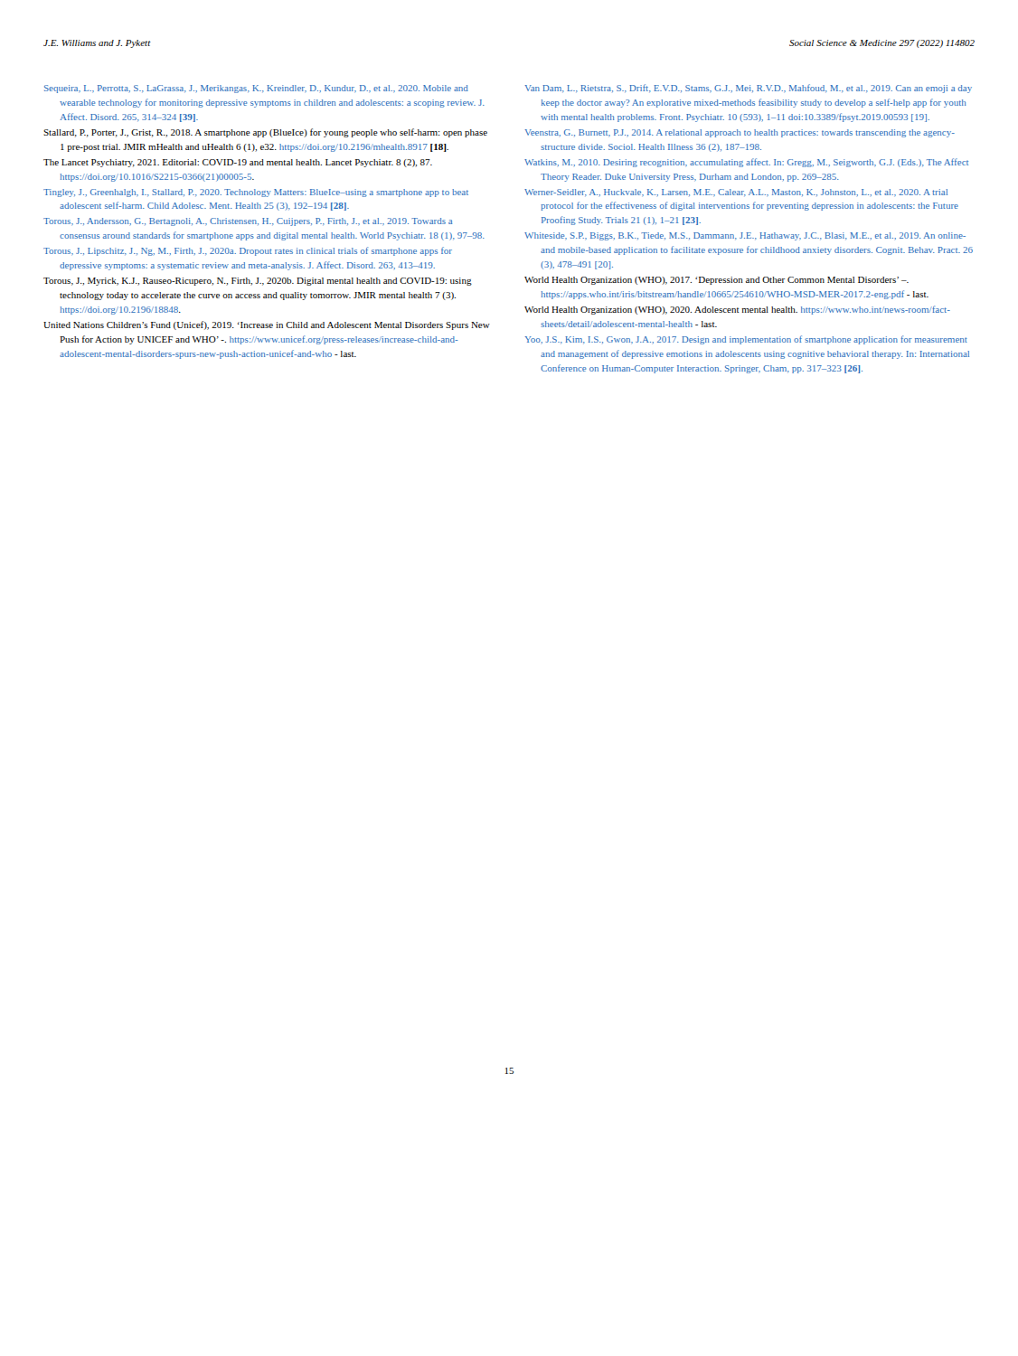J.E. Williams and J. Pykett
Social Science & Medicine 297 (2022) 114802
Sequeira, L., Perrotta, S., LaGrassa, J., Merikangas, K., Kreindler, D., Kundur, D., et al., 2020. Mobile and wearable technology for monitoring depressive symptoms in children and adolescents: a scoping review. J. Affect. Disord. 265, 314–324 [39].
Stallard, P., Porter, J., Grist, R., 2018. A smartphone app (BlueIce) for young people who self-harm: open phase 1 pre-post trial. JMIR mHealth and uHealth 6 (1), e32. https://doi.org/10.2196/mhealth.8917 [18].
The Lancet Psychiatry, 2021. Editorial: COVID-19 and mental health. Lancet Psychiatr. 8 (2), 87. https://doi.org/10.1016/S2215-0366(21)00005-5.
Tingley, J., Greenhalgh, I., Stallard, P., 2020. Technology Matters: BlueIce–using a smartphone app to beat adolescent self-harm. Child Adolesc. Ment. Health 25 (3), 192–194 [28].
Torous, J., Andersson, G., Bertagnoli, A., Christensen, H., Cuijpers, P., Firth, J., et al., 2019. Towards a consensus around standards for smartphone apps and digital mental health. World Psychiatr. 18 (1), 97–98.
Torous, J., Lipschitz, J., Ng, M., Firth, J., 2020a. Dropout rates in clinical trials of smartphone apps for depressive symptoms: a systematic review and meta-analysis. J. Affect. Disord. 263, 413–419.
Torous, J., Myrick, K.J., Rauseo-Ricupero, N., Firth, J., 2020b. Digital mental health and COVID-19: using technology today to accelerate the curve on access and quality tomorrow. JMIR mental health 7 (3). https://doi.org/10.2196/18848.
United Nations Children’s Fund (Unicef), 2019. ‘Increase in Child and Adolescent Mental Disorders Spurs New Push for Action by UNICEF and WHO’ -. https://www.unicef.org/press-releases/increase-child-and-adolescent-mental-disorders-spurs-new-push-action-unicef-and-who - last.
Van Dam, L., Rietstra, S., Drift, E.V.D., Stams, G.J., Mei, R.V.D., Mahfoud, M., et al., 2019. Can an emoji a day keep the doctor away? An explorative mixed-methods feasibility study to develop a self-help app for youth with mental health problems. Front. Psychiatr. 10 (593), 1–11 doi:10.3389/fpsyt.2019.00593 [19].
Veenstra, G., Burnett, P.J., 2014. A relational approach to health practices: towards transcending the agency-structure divide. Sociol. Health Illness 36 (2), 187–198.
Watkins, M., 2010. Desiring recognition, accumulating affect. In: Gregg, M., Seigworth, G.J. (Eds.), The Affect Theory Reader. Duke University Press, Durham and London, pp. 269–285.
Werner-Seidler, A., Huckvale, K., Larsen, M.E., Calear, A.L., Maston, K., Johnston, L., et al., 2020. A trial protocol for the effectiveness of digital interventions for preventing depression in adolescents: the Future Proofing Study. Trials 21 (1), 1–21 [23].
Whiteside, S.P., Biggs, B.K., Tiede, M.S., Dammann, J.E., Hathaway, J.C., Blasi, M.E., et al., 2019. An online-and mobile-based application to facilitate exposure for childhood anxiety disorders. Cognit. Behav. Pract. 26 (3), 478–491 [20].
World Health Organization (WHO), 2017. ‘Depression and Other Common Mental Disorders’ –. https://apps.who.int/iris/bitstream/handle/10665/254610/WHO-MSD-MER-2017.2-eng.pdf - last.
World Health Organization (WHO), 2020. Adolescent mental health. https://www.who.int/news-room/fact-sheets/detail/adolescent-mental-health - last.
Yoo, J.S., Kim, I.S., Gwon, J.A., 2017. Design and implementation of smartphone application for measurement and management of depressive emotions in adolescents using cognitive behavioral therapy. In: International Conference on Human-Computer Interaction. Springer, Cham, pp. 317–323 [26].
15